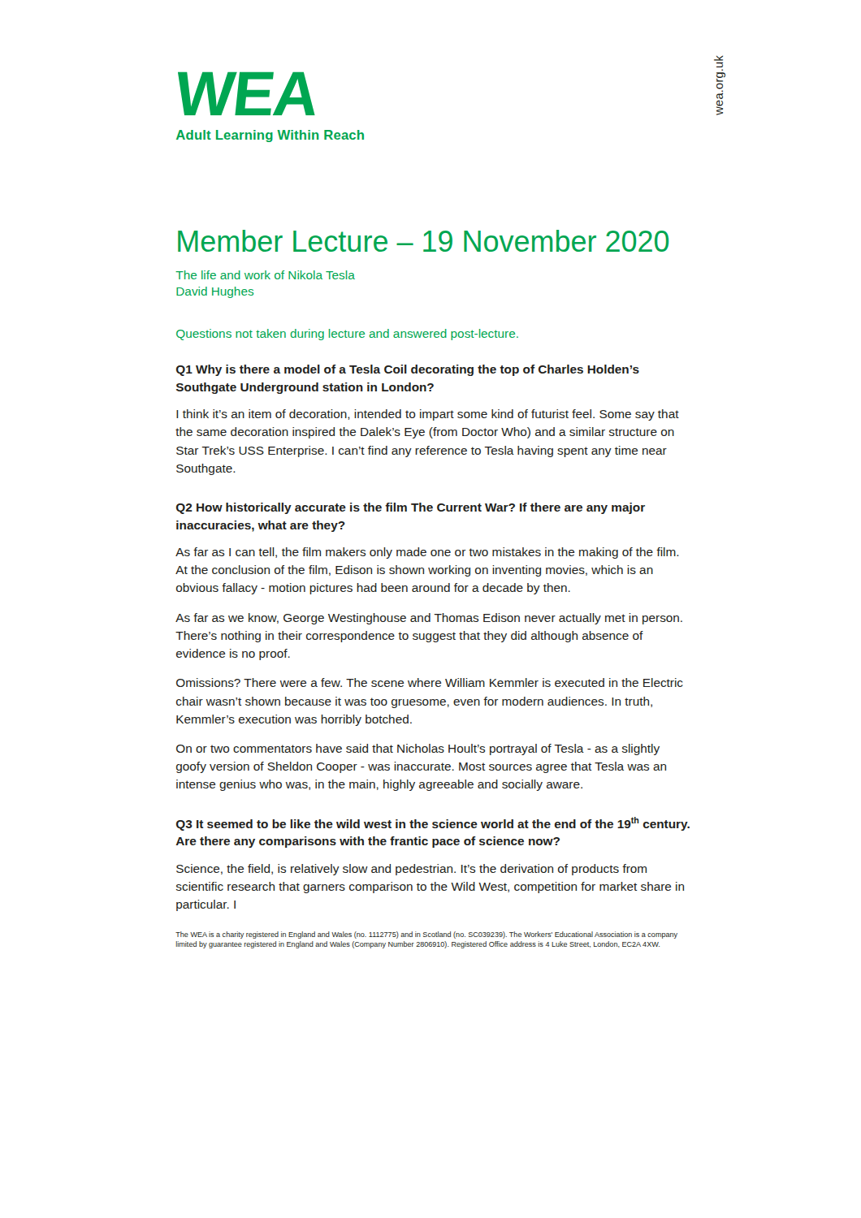wea.org.uk
WEA
Adult Learning Within Reach
Member Lecture – 19 November 2020
The life and work of Nikola Tesla
David Hughes
Questions not taken during lecture and answered post-lecture.
Q1 Why is there a model of a Tesla Coil decorating the top of Charles Holden’s Southgate Underground station in London?
I think it’s an item of decoration, intended to impart some kind of futurist feel. Some say that the same decoration inspired the Dalek’s Eye (from Doctor Who) and a similar structure on Star Trek’s USS Enterprise. I can’t find any reference to Tesla having spent any time near Southgate.
Q2 How historically accurate is the film The Current War? If there are any major inaccuracies, what are they?
As far as I can tell, the film makers only made one or two mistakes in the making of the film. At the conclusion of the film, Edison is shown working on inventing movies, which is an obvious fallacy - motion pictures had been around for a decade by then.
As far as we know, George Westinghouse and Thomas Edison never actually met in person. There’s nothing in their correspondence to suggest that they did although absence of evidence is no proof.
Omissions? There were a few. The scene where William Kemmler is executed in the Electric chair wasn’t shown because it was too gruesome, even for modern audiences. In truth, Kemmler’s execution was horribly botched.
On or two commentators have said that Nicholas Hoult’s portrayal of Tesla - as a slightly goofy version of Sheldon Cooper - was inaccurate. Most sources agree that Tesla was an intense genius who was, in the main, highly agreeable and socially aware.
Q3 It seemed to be like the wild west in the science world at the end of the 19th century. Are there any comparisons with the frantic pace of science now?
Science, the field, is relatively slow and pedestrian. It’s the derivation of products from scientific research that garners comparison to the Wild West, competition for market share in particular. I
The WEA is a charity registered in England and Wales (no. 1112775) and in Scotland (no. SC039239). The Workers' Educational Association is a company limited by guarantee registered in England and Wales (Company Number 2806910). Registered Office address is 4 Luke Street, London, EC2A 4XW.